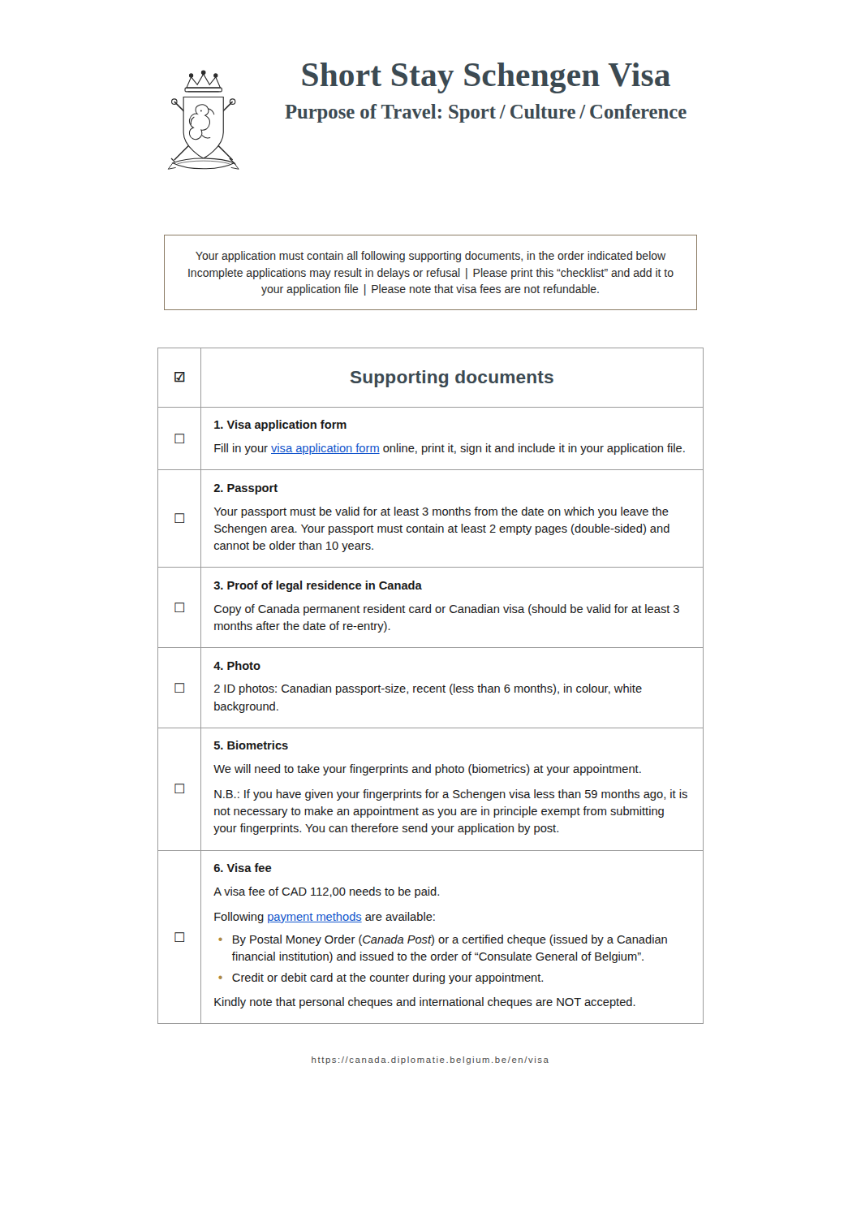Short Stay Schengen Visa
Purpose of Travel: Sport / Culture / Conference
Your application must contain all following supporting documents, in the order indicated below
Incomplete applications may result in delays or refusal | Please print this “checklist” and add it to your application file | Please note that visa fees are not refundable.
| ☑ | Supporting documents |
| --- | --- |
| ☐ | 1. Visa application form Fill in your visa application form online, print it, sign it and include it in your application file. |
| ☐ | 2. Passport Your passport must be valid for at least 3 months from the date on which you leave the Schengen area. Your passport must contain at least 2 empty pages (double-sided) and cannot be older than 10 years. |
| ☐ | 3. Proof of legal residence in Canada Copy of Canada permanent resident card or Canadian visa (should be valid for at least 3 months after the date of re-entry). |
| ☐ | 4. Photo 2 ID photos: Canadian passport-size, recent (less than 6 months), in colour, white background. |
| ☐ | 5. Biometrics We will need to take your fingerprints and photo (biometrics) at your appointment. N.B.: If you have given your fingerprints for a Schengen visa less than 59 months ago, it is not necessary to make an appointment as you are in principle exempt from submitting your fingerprints. You can therefore send your application by post. |
| ☐ | 6. Visa fee A visa fee of CAD 112,00 needs to be paid. Following payment methods are available: By Postal Money Order ( Canada Post ) or a certified cheque (issued by a Canadian financial institution) and issued to the order of “Consulate General of Belgium”. Credit or debit card at the counter during your appointment. Kindly note that personal cheques and international cheques are NOT accepted. |
https://canada.diplomatie.belgium.be/en/visa